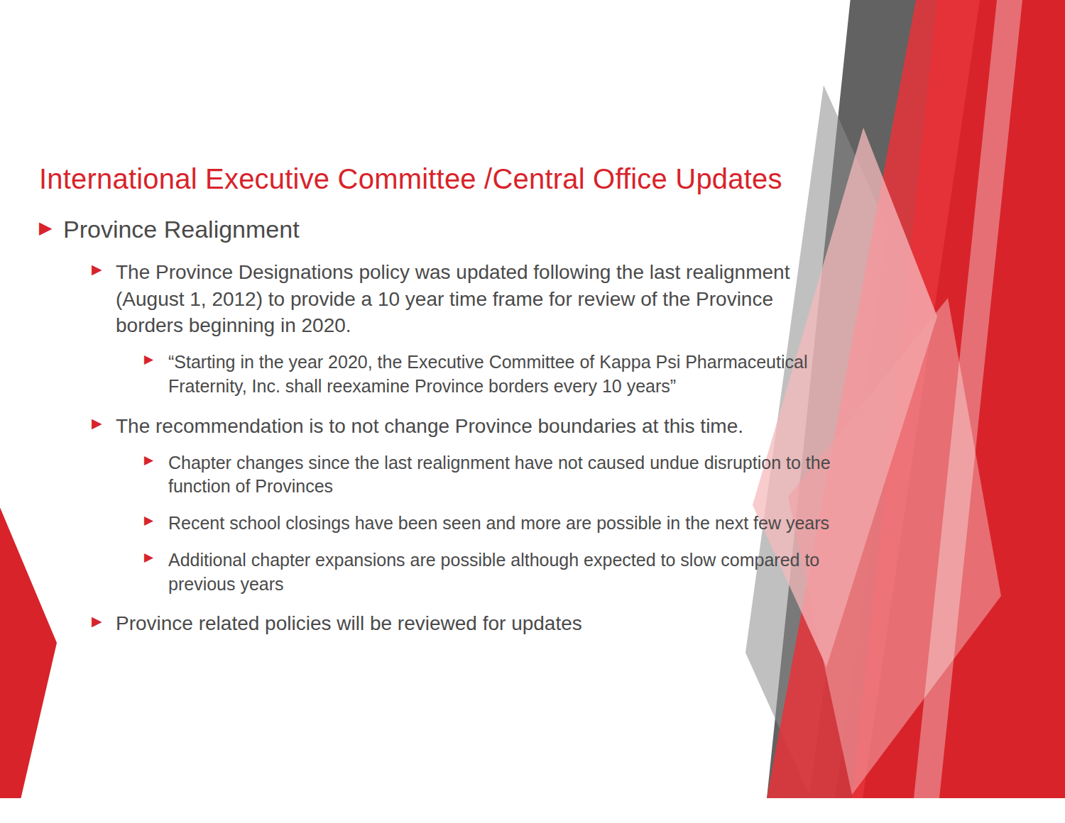International Executive Committee /Central Office Updates
Province Realignment
The Province Designations policy was updated following the last realignment (August 1, 2012) to provide a 10 year time frame for review of the Province borders beginning in 2020.
“Starting in the year 2020, the Executive Committee of Kappa Psi Pharmaceutical Fraternity, Inc. shall reexamine Province borders every 10 years”
The recommendation is to not change Province boundaries at this time.
Chapter changes since the last realignment have not caused undue disruption to the function of Provinces
Recent school closings have been seen and more are possible in the next few years
Additional chapter expansions are possible although expected to slow compared to previous years
Province related policies will be reviewed for updates